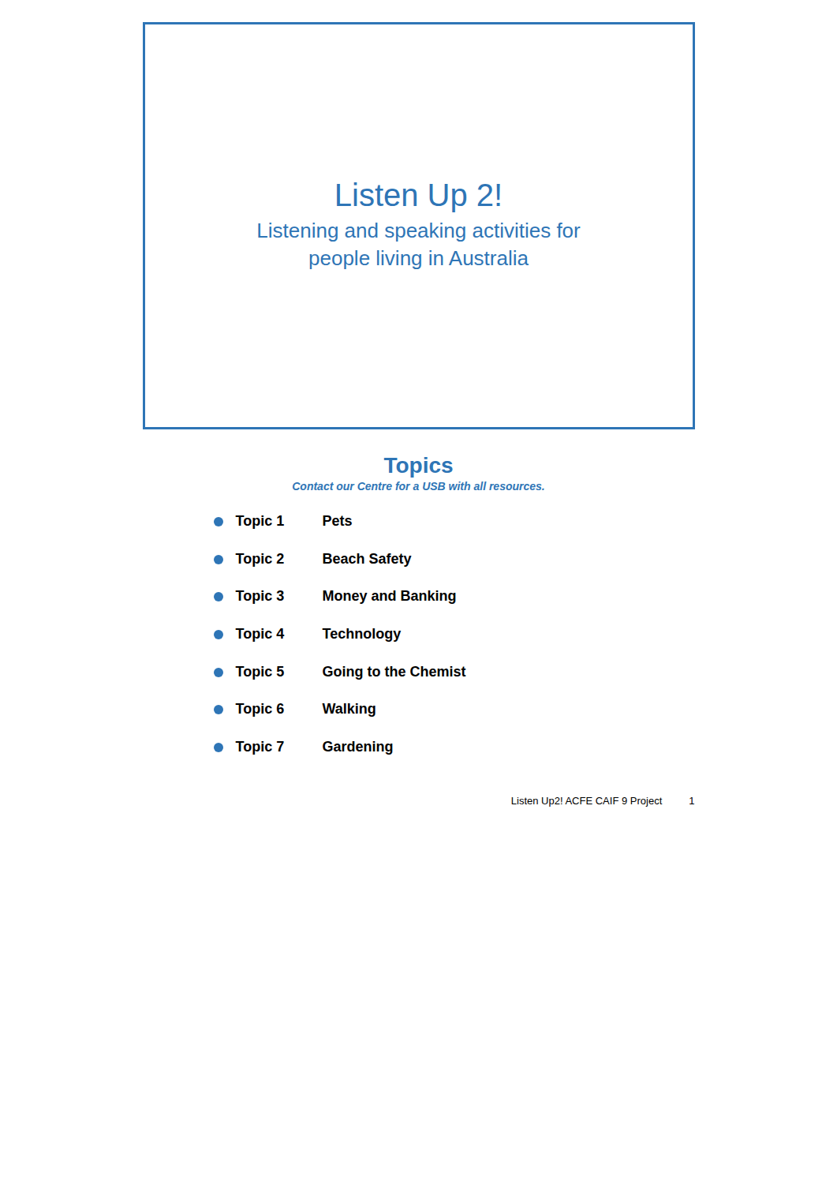Listen Up 2!
Listening and speaking activities for
people living in Australia
Topics
Contact our Centre for a USB with all resources.
Topic 1 Pets
Topic 2 Beach Safety
Topic 3 Money and Banking
Topic 4 Technology
Topic 5 Going to the Chemist
Topic 6 Walking
Topic 7 Gardening
Listen Up2! ACFE CAIF 9 Project1